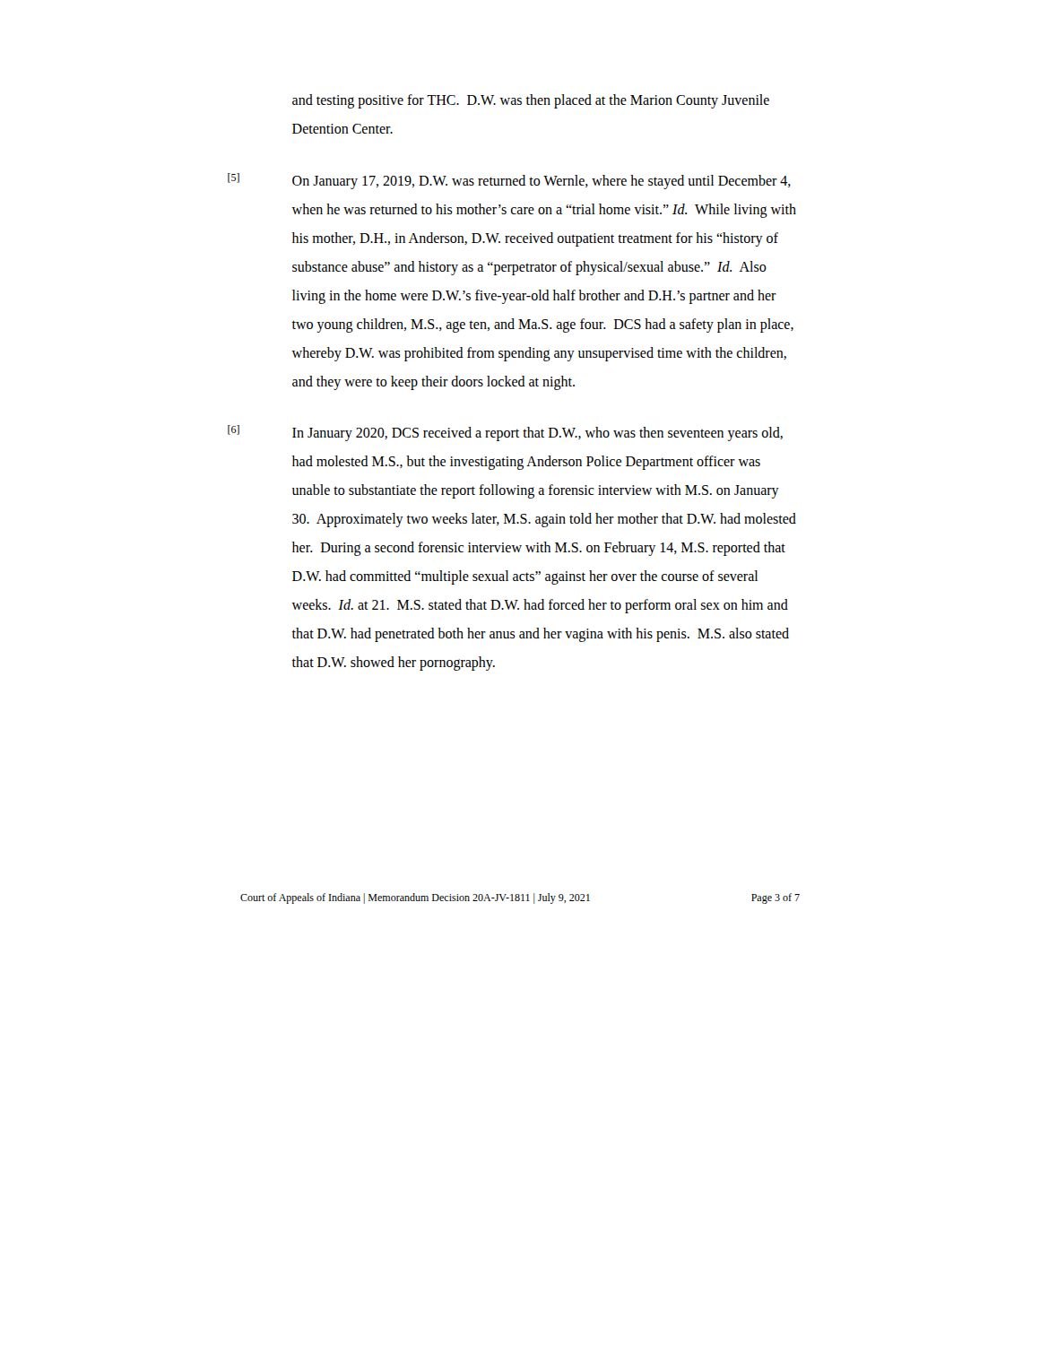and testing positive for THC. D.W. was then placed at the Marion County Juvenile Detention Center.
[5] On January 17, 2019, D.W. was returned to Wernle, where he stayed until December 4, when he was returned to his mother’s care on a “trial home visit.” Id. While living with his mother, D.H., in Anderson, D.W. received outpatient treatment for his “history of substance abuse” and history as a “perpetrator of physical/sexual abuse.” Id. Also living in the home were D.W.’s five-year-old half brother and D.H.’s partner and her two young children, M.S., age ten, and Ma.S. age four. DCS had a safety plan in place, whereby D.W. was prohibited from spending any unsupervised time with the children, and they were to keep their doors locked at night.
[6] In January 2020, DCS received a report that D.W., who was then seventeen years old, had molested M.S., but the investigating Anderson Police Department officer was unable to substantiate the report following a forensic interview with M.S. on January 30. Approximately two weeks later, M.S. again told her mother that D.W. had molested her. During a second forensic interview with M.S. on February 14, M.S. reported that D.W. had committed “multiple sexual acts” against her over the course of several weeks. Id. at 21. M.S. stated that D.W. had forced her to perform oral sex on him and that D.W. had penetrated both her anus and her vagina with his penis. M.S. also stated that D.W. showed her pornography.
Court of Appeals of Indiana | Memorandum Decision 20A-JV-1811 | July 9, 2021 Page 3 of 7